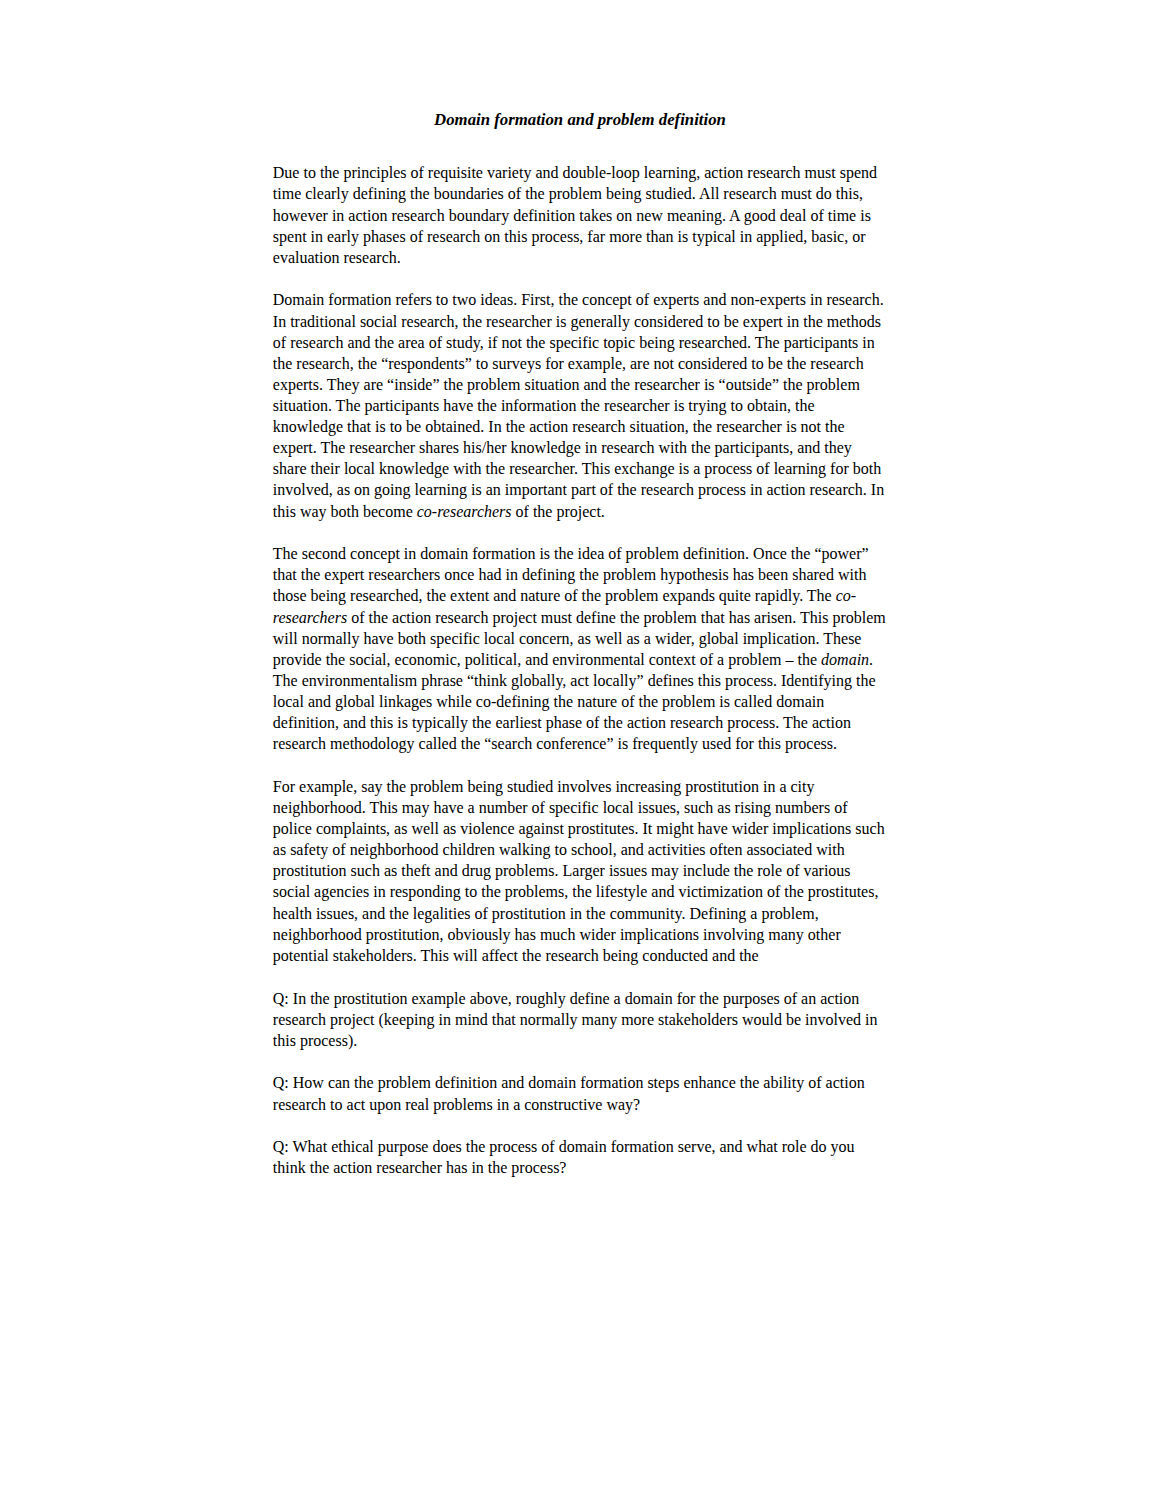Domain formation and problem definition
Due to the principles of requisite variety and double-loop learning, action research must spend time clearly defining the boundaries of the problem being studied. All research must do this, however in action research boundary definition takes on new meaning. A good deal of time is spent in early phases of research on this process, far more than is typical in applied, basic, or evaluation research.
Domain formation refers to two ideas. First, the concept of experts and non-experts in research. In traditional social research, the researcher is generally considered to be expert in the methods of research and the area of study, if not the specific topic being researched. The participants in the research, the “respondents” to surveys for example, are not considered to be the research experts. They are “inside” the problem situation and the researcher is “outside” the problem situation. The participants have the information the researcher is trying to obtain, the knowledge that is to be obtained. In the action research situation, the researcher is not the expert. The researcher shares his/her knowledge in research with the participants, and they share their local knowledge with the researcher. This exchange is a process of learning for both involved, as on going learning is an important part of the research process in action research. In this way both become co-researchers of the project.
The second concept in domain formation is the idea of problem definition. Once the “power” that the expert researchers once had in defining the problem hypothesis has been shared with those being researched, the extent and nature of the problem expands quite rapidly. The co-researchers of the action research project must define the problem that has arisen. This problem will normally have both specific local concern, as well as a wider, global implication. These provide the social, economic, political, and environmental context of a problem – the domain. The environmentalism phrase “think globally, act locally” defines this process. Identifying the local and global linkages while co-defining the nature of the problem is called domain definition, and this is typically the earliest phase of the action research process. The action research methodology called the “search conference” is frequently used for this process.
For example, say the problem being studied involves increasing prostitution in a city neighborhood. This may have a number of specific local issues, such as rising numbers of police complaints, as well as violence against prostitutes. It might have wider implications such as safety of neighborhood children walking to school, and activities often associated with prostitution such as theft and drug problems. Larger issues may include the role of various social agencies in responding to the problems, the lifestyle and victimization of the prostitutes, health issues, and the legalities of prostitution in the community. Defining a problem, neighborhood prostitution, obviously has much wider implications involving many other potential stakeholders. This will affect the research being conducted and the
Q: In the prostitution example above, roughly define a domain for the purposes of an action research project (keeping in mind that normally many more stakeholders would be involved in this process).
Q: How can the problem definition and domain formation steps enhance the ability of action research to act upon real problems in a constructive way?
Q: What ethical purpose does the process of domain formation serve, and what role do you think the action researcher has in the process?